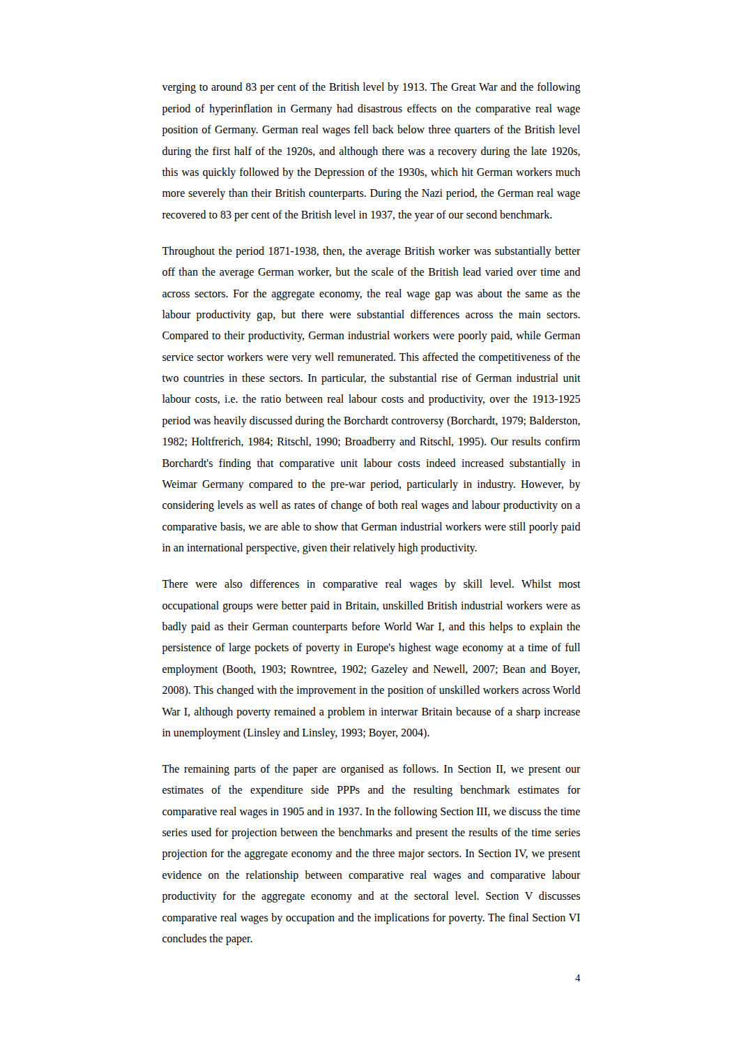verging to around 83 per cent of the British level by 1913. The Great War and the following period of hyperinflation in Germany had disastrous effects on the comparative real wage position of Germany. German real wages fell back below three quarters of the British level during the first half of the 1920s, and although there was a recovery during the late 1920s, this was quickly followed by the Depression of the 1930s, which hit German workers much more severely than their British counterparts. During the Nazi period, the German real wage recovered to 83 per cent of the British level in 1937, the year of our second benchmark.
Throughout the period 1871-1938, then, the average British worker was substantially better off than the average German worker, but the scale of the British lead varied over time and across sectors. For the aggregate economy, the real wage gap was about the same as the labour productivity gap, but there were substantial differences across the main sectors. Compared to their productivity, German industrial workers were poorly paid, while German service sector workers were very well remunerated. This affected the competitiveness of the two countries in these sectors. In particular, the substantial rise of German industrial unit labour costs, i.e. the ratio between real labour costs and productivity, over the 1913-1925 period was heavily discussed during the Borchardt controversy (Borchardt, 1979; Balderston, 1982; Holtfrerich, 1984; Ritschl, 1990; Broadberry and Ritschl, 1995). Our results confirm Borchardt's finding that comparative unit labour costs indeed increased substantially in Weimar Germany compared to the pre-war period, particularly in industry. However, by considering levels as well as rates of change of both real wages and labour productivity on a comparative basis, we are able to show that German industrial workers were still poorly paid in an international perspective, given their relatively high productivity.
There were also differences in comparative real wages by skill level. Whilst most occupational groups were better paid in Britain, unskilled British industrial workers were as badly paid as their German counterparts before World War I, and this helps to explain the persistence of large pockets of poverty in Europe's highest wage economy at a time of full employment (Booth, 1903; Rowntree, 1902; Gazeley and Newell, 2007; Bean and Boyer, 2008). This changed with the improvement in the position of unskilled workers across World War I, although poverty remained a problem in interwar Britain because of a sharp increase in unemployment (Linsley and Linsley, 1993; Boyer, 2004).
The remaining parts of the paper are organised as follows. In Section II, we present our estimates of the expenditure side PPPs and the resulting benchmark estimates for comparative real wages in 1905 and in 1937. In the following Section III, we discuss the time series used for projection between the benchmarks and present the results of the time series projection for the aggregate economy and the three major sectors. In Section IV, we present evidence on the relationship between comparative real wages and comparative labour productivity for the aggregate economy and at the sectoral level. Section V discusses comparative real wages by occupation and the implications for poverty. The final Section VI concludes the paper.
4